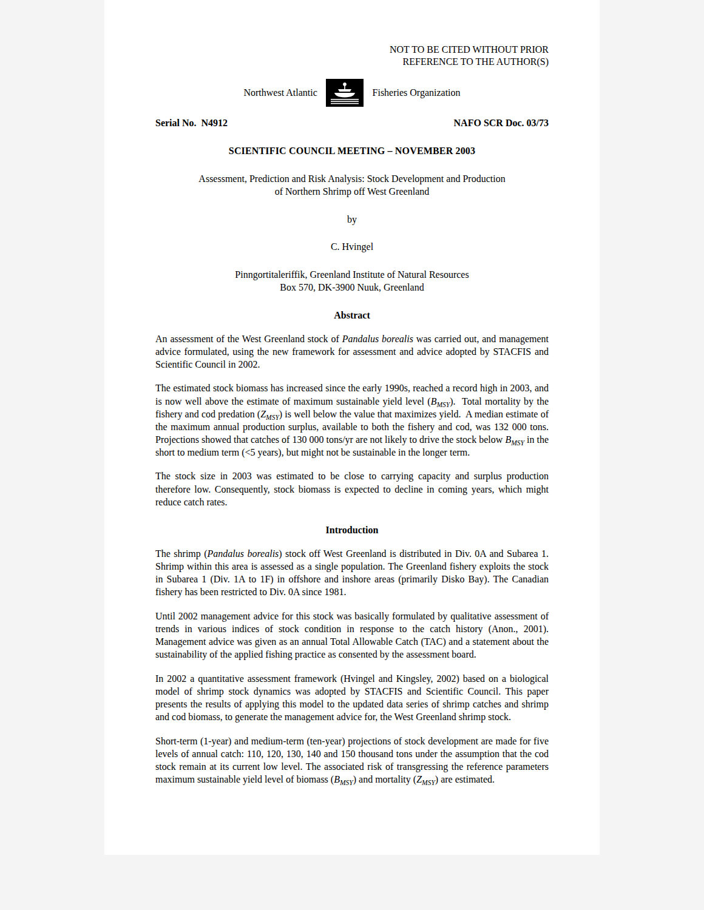NOT TO BE CITED WITHOUT PRIOR
REFERENCE TO THE AUTHOR(S)
Northwest Atlantic Fisheries Organization
Serial No. N4912 NAFO SCR Doc. 03/73
SCIENTIFIC COUNCIL MEETING – NOVEMBER 2003
Assessment, Prediction and Risk Analysis: Stock Development and Production
of Northern Shrimp off West Greenland
by
C. Hvingel
Pinngortitaleriffik, Greenland Institute of Natural Resources
Box 570, DK-3900 Nuuk, Greenland
Abstract
An assessment of the West Greenland stock of Pandalus borealis was carried out, and management advice formulated, using the new framework for assessment and advice adopted by STACFIS and Scientific Council in 2002.
The estimated stock biomass has increased since the early 1990s, reached a record high in 2003, and is now well above the estimate of maximum sustainable yield level (BMSY). Total mortality by the fishery and cod predation (ZMSY) is well below the value that maximizes yield. A median estimate of the maximum annual production surplus, available to both the fishery and cod, was 132 000 tons. Projections showed that catches of 130 000 tons/yr are not likely to drive the stock below BMSY in the short to medium term (<5 years), but might not be sustainable in the longer term.
The stock size in 2003 was estimated to be close to carrying capacity and surplus production therefore low. Consequently, stock biomass is expected to decline in coming years, which might reduce catch rates.
Introduction
The shrimp (Pandalus borealis) stock off West Greenland is distributed in Div. 0A and Subarea 1. Shrimp within this area is assessed as a single population. The Greenland fishery exploits the stock in Subarea 1 (Div. 1A to 1F) in offshore and inshore areas (primarily Disko Bay). The Canadian fishery has been restricted to Div. 0A since 1981.
Until 2002 management advice for this stock was basically formulated by qualitative assessment of trends in various indices of stock condition in response to the catch history (Anon., 2001). Management advice was given as an annual Total Allowable Catch (TAC) and a statement about the sustainability of the applied fishing practice as consented by the assessment board.
In 2002 a quantitative assessment framework (Hvingel and Kingsley, 2002) based on a biological model of shrimp stock dynamics was adopted by STACFIS and Scientific Council. This paper presents the results of applying this model to the updated data series of shrimp catches and shrimp and cod biomass, to generate the management advice for, the West Greenland shrimp stock.
Short-term (1-year) and medium-term (ten-year) projections of stock development are made for five levels of annual catch: 110, 120, 130, 140 and 150 thousand tons under the assumption that the cod stock remain at its current low level. The associated risk of transgressing the reference parameters maximum sustainable yield level of biomass (BMSY) and mortality (ZMSY) are estimated.